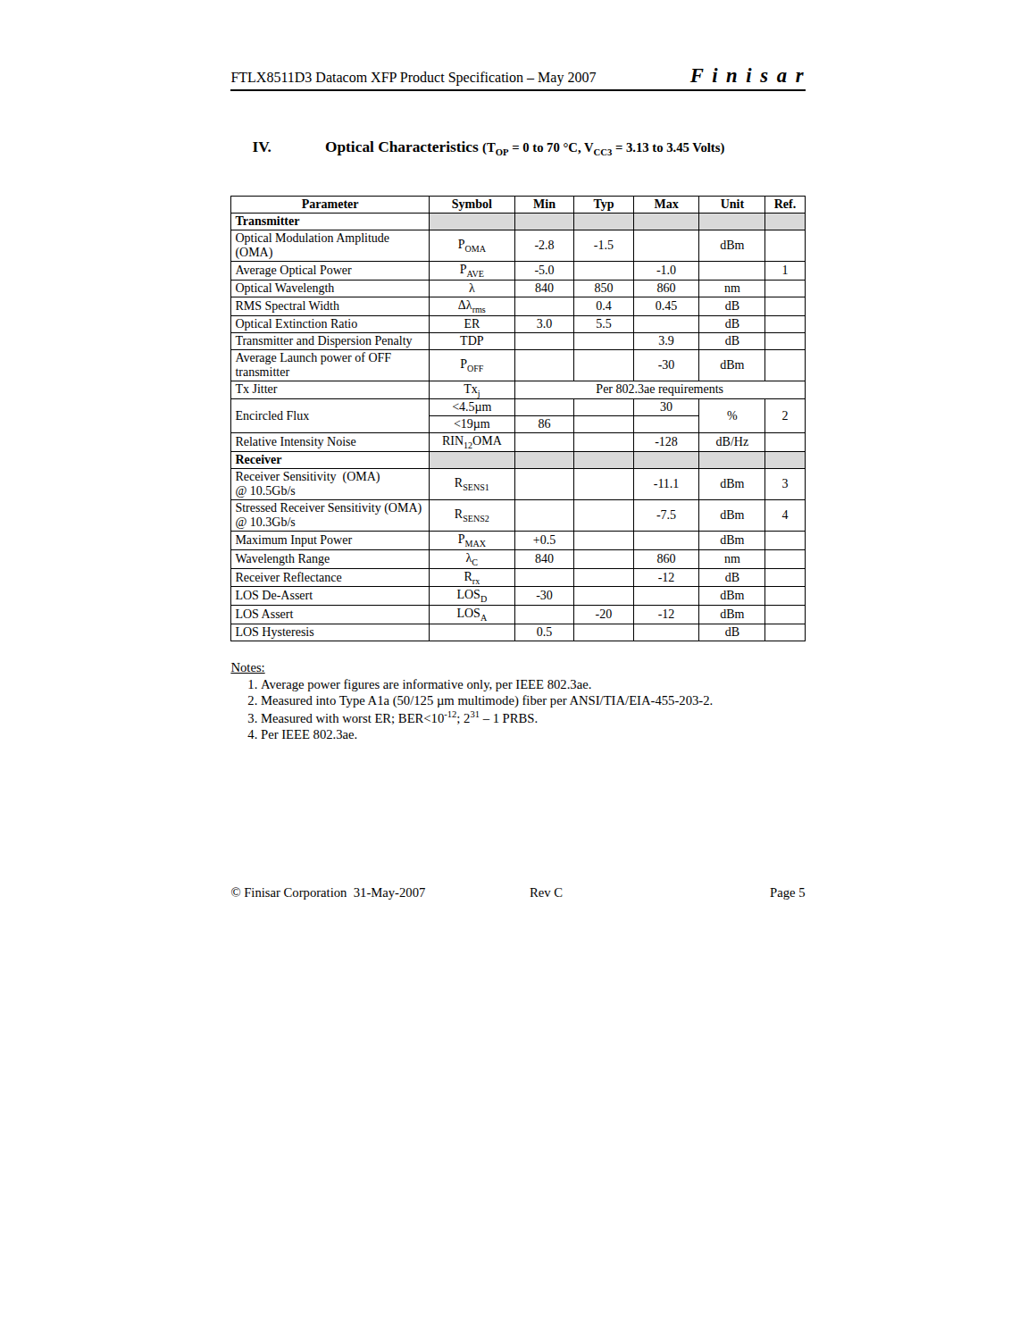FTLX8511D3 Datacom XFP Product Specification – May 2007
F i n i s a r
IV. Optical Characteristics (TOP = 0 to 70 °C, VCC3 = 3.13 to 3.45 Volts)
| Parameter | Symbol | Min | Typ | Max | Unit | Ref. |
| --- | --- | --- | --- | --- | --- | --- |
| Transmitter | | | | | | |
| Optical Modulation Amplitude (OMA) | P OMA | -2.8 | -1.5 | | dBm | |
| Average Optical Power | P AVE | -5.0 | | -1.0 | | 1 |
| Optical Wavelength | λ | 840 | 850 | 860 | nm | |
| RMS Spectral Width | Δλ rms | | 0.4 | 0.45 | dB | |
| Optical Extinction Ratio | ER | 3.0 | 5.5 | | dB | |
| Transmitter and Dispersion Penalty | TDP | | | 3.9 | dB | |
| Average Launch power of OFF transmitter | P OFF | | | -30 | dBm | |
| Tx Jitter | Tx j | Per 802.3ae requirements |
| Encircled Flux | <4.5µm | | | 30 | % | 2 |
| <19µm | 86 | | |
| Relative Intensity Noise | RIN 12 OMA | | | -128 | dB/Hz | |
| Receiver | | | | | | |
| Receiver Sensitivity (OMA) @ 10.5Gb/s | R SENS1 | | | -11.1 | dBm | 3 |
| Stressed Receiver Sensitivity (OMA) @ 10.3Gb/s | R SENS2 | | | -7.5 | dBm | 4 |
| Maximum Input Power | P MAX | +0.5 | | | dBm | |
| Wavelength Range | λ C | 840 | | 860 | nm | |
| Receiver Reflectance | R rx | | | -12 | dB | |
| LOS De-Assert | LOS D | -30 | | | dBm | |
| LOS Assert | LOS A | | -20 | -12 | dBm | |
| LOS Hysteresis | | 0.5 | | | dB | |
Notes:
Average power figures are informative only, per IEEE 802.3ae.
Measured into Type A1a (50/125 µm multimode) fiber per ANSI/TIA/EIA-455-203-2.
Measured with worst ER; BER<10-12; 231 – 1 PRBS.
Per IEEE 802.3ae.
© Finisar Corporation 31-May-2007
Rev C
Page 5